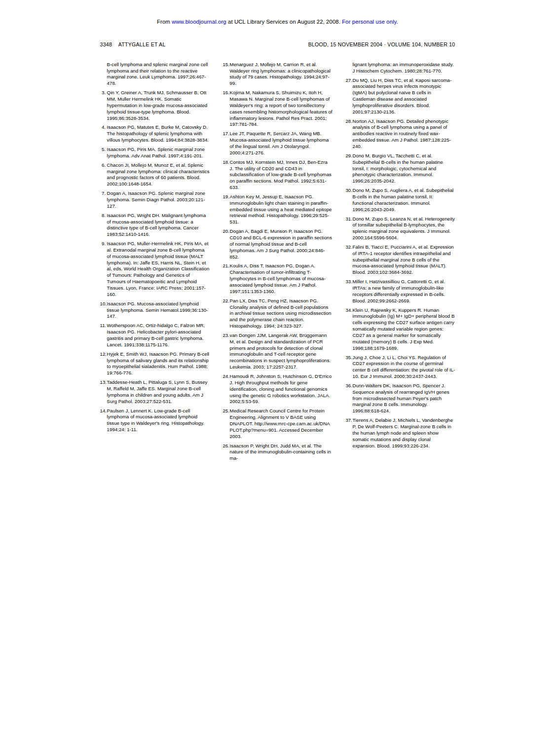From www.bloodjournal.org at UCL Library Services on August 22, 2008. For personal use only.
3348 ATTYGALLE et al BLOOD, 15 NOVEMBER 2004 · VOLUME 104, NUMBER 10
B-cell lymphoma and splenic marginal zone cell lymphoma and their relation to the reactive marginal zone. Leuk Lymphoma. 1997;26:467-478.
3. Qin Y, Greiner A, Trunk MJ, Schmausser B, Ott MM, Muller Hermelink HK. Somatic hypermutation in low-grade mucosa-associated lymphoid tissue-type lymphoma. Blood. 1995;86:3528-3534.
4. Isaacson PG, Matutes E, Burke M, Catovsky D. The histopathology of splenic lymphoma with villous lymphocytes. Blood. 1994;84:3828-3834.
5. Isaacson PG, Piris MA. Splenic marginal zone lymphoma. Adv Anat Pathol. 1997;4:191-201.
6. Chacon JI, Mollejo M, Munoz E, et al. Splenic marginal zone lymphoma: clinical characteristics and prognostic factors of 60 patients. Blood. 2002;100:1648-1654.
7. Dogan A, Isaacson PG. Splenic marginal zone lymphoma. Semin Diagn Pathol. 2003;20:121-127.
8. Isaacson PG, Wright DH. Malignant lymphoma of mucosa-associated lymphoid tissue: a distinctive type of B-cell lymphoma. Cancer 1983;52:1410-1416.
9. Isaacson PG, Muller-Hermelink HK, Piris MA, et al. Extranodal marginal zone B-cell lymphoma of mucosa-associated lymphoid tissue (MALT lymphoma). In: Jaffe ES, Harris NL, Stein H, et al, eds. World Health Organization Classification of Tumours: Pathology and Genetics of Tumours of Haematopoeitic and Lymphoid Tissues. Lyon, France: IARC Press; 2001:157-160.
10. Isaacson PG. Mucosa-associated lymphoid tissue lymphoma. Semin Hematol.1999;36:130-147.
11. Wotherspoon AC, Ortiz-hidalgo C, Falzon MR, Isaacson PG. Helicobacter pylori-associated gastritis and primary B-cell gastric lymphoma. Lancet. 1991;338:1175-1176.
12. Hyjek E, Smith WJ, Isaacson PG. Primary B-cell lymphoma of salivary glands and its relationship to myoepithelial sialadenitis. Hum Pathol. 1988; 19:766-776.
13. Taddesse-Heath L, Pittaluga S, Lynn S, Bussey M, Raffeld M, Jaffe ES. Marginal zone B-cell lymphoma in children and young adults. Am J Surg Pathol. 2003;27:522-531.
14. Paulsen J, Lennert K. Low-grade B-cell lymphoma of mucosa-associated lymphoid tissue type in Waldeyer's ring. Histopathology. 1994;24: 1-11.
15. Menarguez J, Mollejo M, Carrion R, et al. Waldeyer ring lymphomas: a clinicopathological study of 79 cases. Histopathology. 1994;24:97-99.
16. Kojima M, Nakamura S, Shuimizu K, Itoh H, Masawa N. Marginal zone B-cell lymphomas of Waldeyer's ring: a report of two tonsillectomy cases resembling histomorphological features of inflammatory lesions. Pathol Res Pract. 2001; 197:781-784.
17. Lee JT, Paquette R, Sercarz JA, Wang MB. Mucosa-associated lymphoid tissue lymphoma of the lingual tonsil. Am J Otolaryngol. 2000;4:271-276.
18. Contos MJ, Kornstein MJ, Innes DJ, Ben-Ezra J. The utility of CD20 and CD43 in subclassification of low-grade B-cell lymphomas on paraffin sections. Mod Pathol. 1992;5:631-633.
19. Ashton Key M, Jessup E, Isaacson PG. Immunoglobulin light chain staining in paraffin-embedded tissue using a heat mediated epitope retrieval method. Histopathology. 1996;29:525-531.
20. Dogan A, Bagdi E, Munson P, Isaacson PG. CD10 and BCL-6 expression in paraffin sections of normal lymphoid tissue and B-cell lymphomas. Am J Surg Pathol. 2000;24:846-852.
21. Koulis A, Diss T, Isaacson PG, Dogan A. Characterisation of tumor-infiltrating T-lymphocytes in B-cell lymphomas of mucosa-associated lymphoid tissue. Am J Pathol. 1997;151:1353-1360.
22. Pan LX, Diss TC, Peng HZ, Isaacson PG. Clonality analysis of defined B-cell populations in archival tissue sections using microdissection and the polymerase chain reaction. Histopathology. 1994; 24:323-327.
23. van Dongen JJM, Langerak AW, Brüggemann M, et al. Design and standardization of PCR primers and protocols for detection of clonal immunoglobulin and T-cell receptor gene recombinations in suspect lymphoproliferations. Leukemia. 2003; 17:2257-2317.
24. Hamoudi R, Johnston S, Hutchinson G, D'Errico J. High throughput methods for gene identification, cloning and functional genomics using the genetic G robotics workstation. JALA. 2002;5:53-59.
25. Medical Research Council Centre for Protein Engineering. Alignment to V BASE using DNAPLOT. http://www.mrc-cpe.cam.ac.uk/DNAPLOT.php?menu=901. Accessed December 2003.
26. Isaacson P, Wright DH, Judd MA, et al. The nature of the immunoglobulin-containing cells in ma-
lignant lymphoma: an immunoperoxidase study. J Histochem Cytochem. 1980;28:761-770.
27. Du MQ, Liu H, Diss TC, et al. Kaposi sarcoma-associated herpes virus infects monotypic (IgMΛ) but polyclonal naïve B cells in Castleman disease and associated lymphoproliferative disorders. Blood. 2001;97:2130-2136.
28. Norton AJ, Isaacson PG. Detailed phenotypic analysis of B-cell lymphoma using a panel of antibodies reactive in routinely fixed wax-embedded tissue. Am J Pathol. 1987;128:225-240.
29. Dono M, Burgio VL, Tacchetti C, et al. Subepithelial B-cells in the human palatine tonsil, I: morphologic, cytochemical and phenotypic characterization. Immunol. 1996;26:2035-2042.
30. Dono M, Zupo S, Augliera A, et al. Subepithelial B-cells in the human palatine tonsil, II: functional characterization. Immunol. 1996;26:2043-2049.
31. Dono M, Zupo S, Leanza N, et al. Heterogeneity of tonsillar subepithelial B-lymphocytes, the splenic marginal zone equivalents. J Immunol. 2000;164:5596-5604.
32. Falini B, Tiacci E, Pucciarini A, et al. Expression of IRTA-1 receptor identifies intraepithelial and subepithelial marginal zone B cells of the mucosa-associated lymphoid tissue (MALT). Blood. 2003;102:3684-3692.
33. Miller I, Hatzivassilliou G, Cattoretti G, et al. IRTAs: a new family of immunoglobulin-like receptors differentially expressed in B-cells. Blood. 2002;99:2662-2669.
34. Klein U, Rajewsky K, Kuppers R. Human immunoglobulin (Ig) M+ IgD+ peripheral blood B cells expressing the CD27 surface antigen carry somatically mutated variable region genes: CD27 as a general marker for somatically mutated (memory) B cells. J Exp Med. 1998;188:1679-1689.
35. Jung J, Choe J, Li L, Choi YS. Regulation of CD27 expression in the course of germinal center B cell differentiation: the pivotal role of IL-10. Eur J Immunol. 2000;30:2437-2443.
36. Dunn-Walters DK, Isaacson PG, Spencer J. Sequence analysis of rearranged IgVH genes from microdissected human Peyer's patch marginal zone B cells. Immunology. 1996;88:618-624.
37. Tierens A, Delabie J, Michiels L, Vandenberghe P, De Wolf-Peeters C. Marginal-zone B cells in the human lymph node and spleen show somatic mutations and display clonal expansion. Blood. 1999;93:226-234.